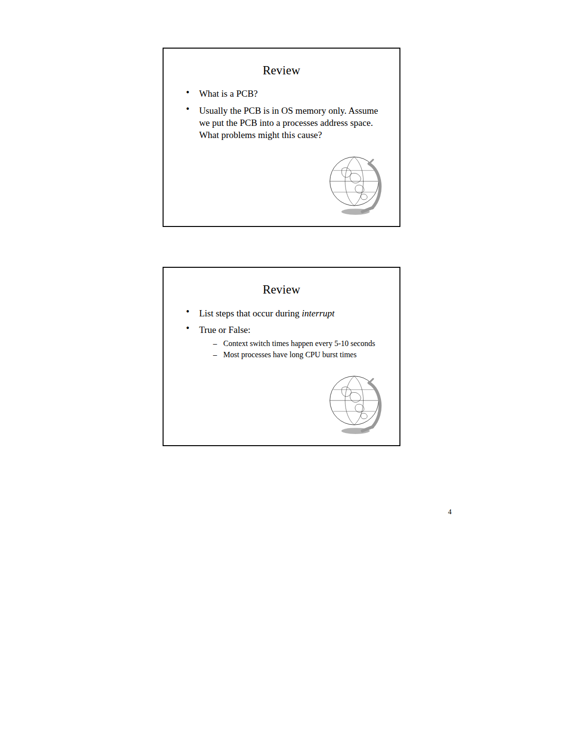Review
What is a PCB?
Usually the PCB is in OS memory only. Assume we put the PCB into a processes address space. What problems might this cause?
Review
List steps that occur during interrupt
True or False:
Context switch times happen every 5-10 seconds
Most processes have long CPU burst times
4